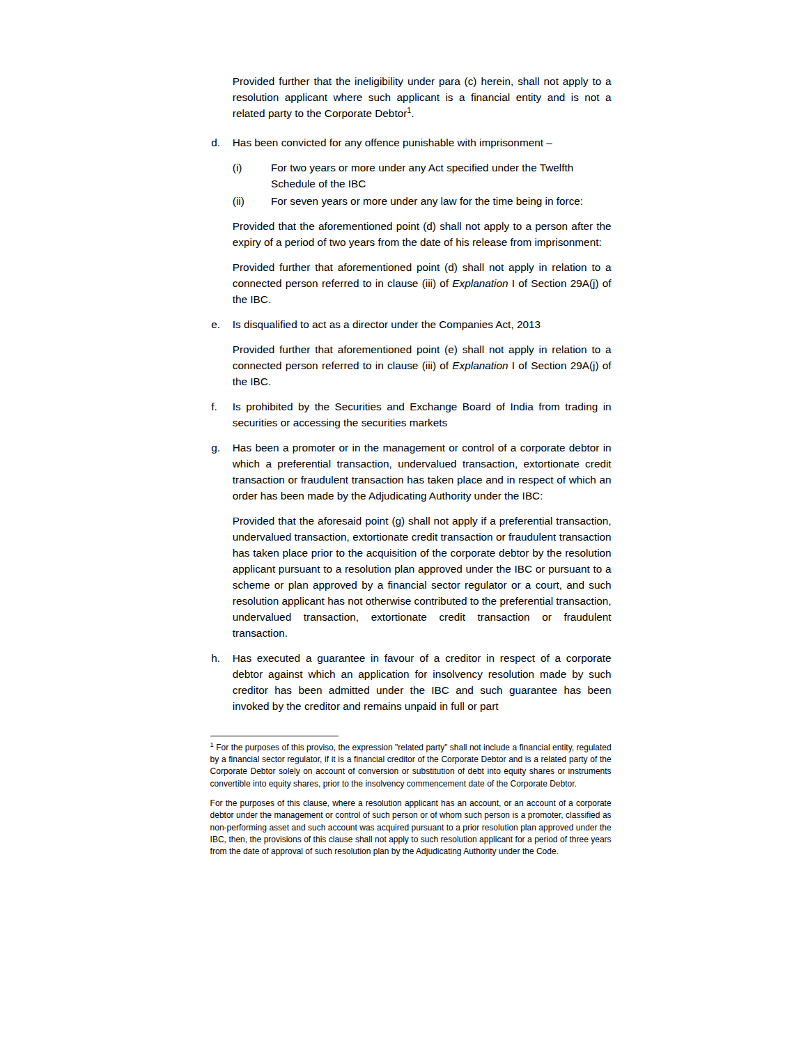Provided further that the ineligibility under para (c) herein, shall not apply to a resolution applicant where such applicant is a financial entity and is not a related party to the Corporate Debtor1.
d.
Has been convicted for any offence punishable with imprisonment –
(i)
For two years or more under any Act specified under the Twelfth Schedule of the IBC
(ii)
For seven years or more under any law for the time being in force:
Provided that the aforementioned point (d) shall not apply to a person after the expiry of a period of two years from the date of his release from imprisonment:
Provided further that aforementioned point (d) shall not apply in relation to a connected person referred to in clause (iii) of Explanation I of Section 29A(j) of the IBC.
e.
Is disqualified to act as a director under the Companies Act, 2013
Provided further that aforementioned point (e) shall not apply in relation to a connected person referred to in clause (iii) of Explanation I of Section 29A(j) of the IBC.
f.
Is prohibited by the Securities and Exchange Board of India from trading in securities or accessing the securities markets
g.
Has been a promoter or in the management or control of a corporate debtor in which a preferential transaction, undervalued transaction, extortionate credit transaction or fraudulent transaction has taken place and in respect of which an order has been made by the Adjudicating Authority under the IBC:
Provided that the aforesaid point (g) shall not apply if a preferential transaction, undervalued transaction, extortionate credit transaction or fraudulent transaction has taken place prior to the acquisition of the corporate debtor by the resolution applicant pursuant to a resolution plan approved under the IBC or pursuant to a scheme or plan approved by a financial sector regulator or a court, and such resolution applicant has not otherwise contributed to the preferential transaction, undervalued transaction, extortionate credit transaction or fraudulent transaction.
h.
Has executed a guarantee in favour of a creditor in respect of a corporate debtor against which an application for insolvency resolution made by such creditor has been admitted under the IBC and such guarantee has been invoked by the creditor and remains unpaid in full or part
1 For the purposes of this proviso, the expression "related party" shall not include a financial entity, regulated by a financial sector regulator, if it is a financial creditor of the Corporate Debtor and is a related party of the Corporate Debtor solely on account of conversion or substitution of debt into equity shares or instruments convertible into equity shares, prior to the insolvency commencement date of the Corporate Debtor.
For the purposes of this clause, where a resolution applicant has an account, or an account of a corporate debtor under the management or control of such person or of whom such person is a promoter, classified as non-performing asset and such account was acquired pursuant to a prior resolution plan approved under the IBC, then, the provisions of this clause shall not apply to such resolution applicant for a period of three years from the date of approval of such resolution plan by the Adjudicating Authority under the Code.